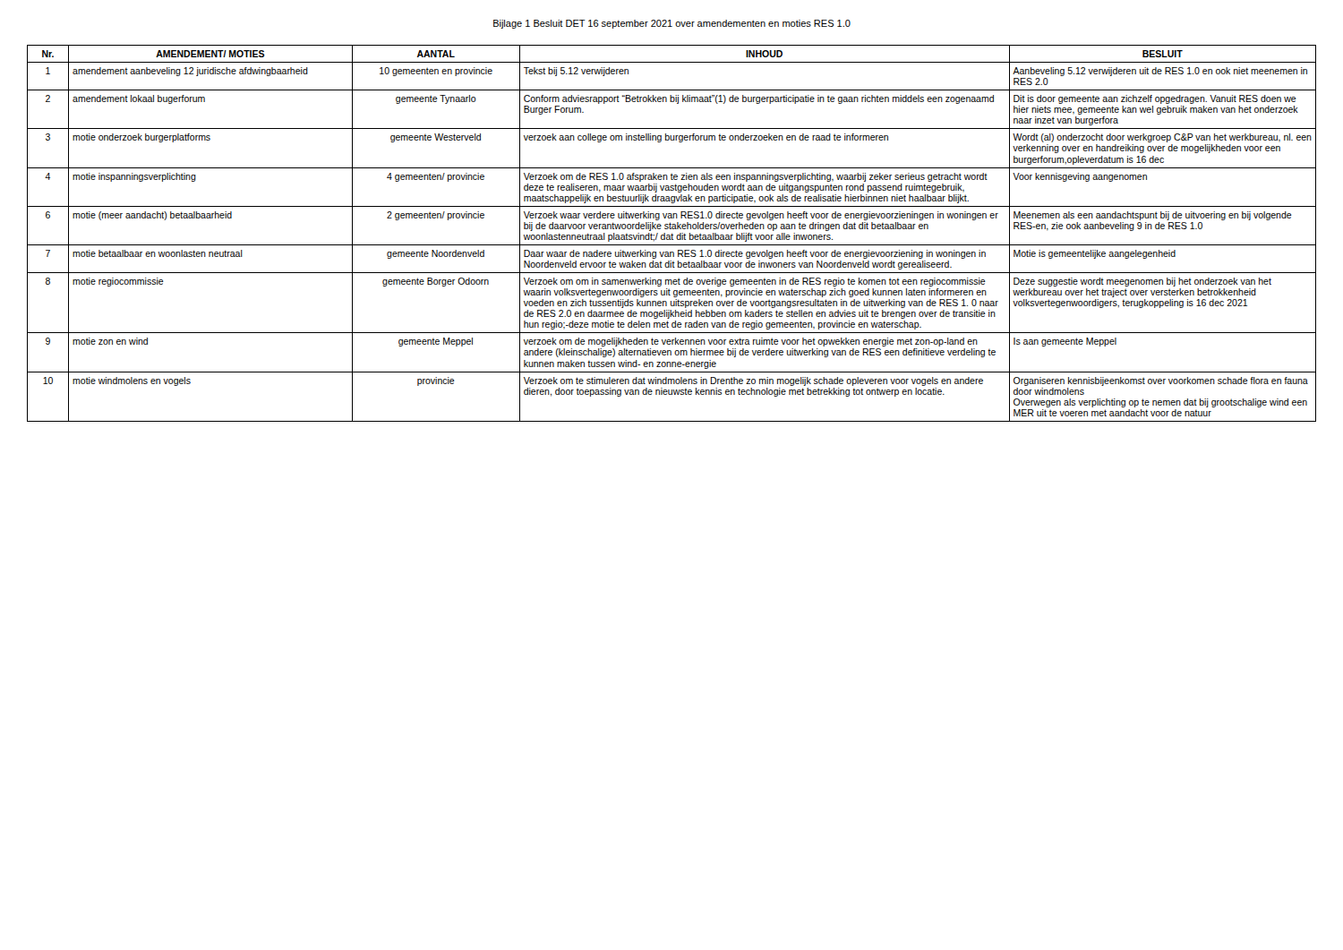Bijlage 1 Besluit DET 16 september 2021 over amendementen en moties RES 1.0
| Nr. | AMENDEMENT/ MOTIES | AANTAL | INHOUD | BESLUIT |
| --- | --- | --- | --- | --- |
| 1 | amendement aanbeveling 12 juridische afdwingbaarheid | 10 gemeenten en provincie | Tekst bij 5.12 verwijderen | Aanbeveling 5.12 verwijderen uit de RES 1.0 en ook niet meenemen in RES 2.0 |
| 2 | amendement lokaal bugerforum | gemeente Tynaarlo | Conform adviesrapport “Betrokken bij klimaat”(1) de burgerparticipatie in te gaan richten middels een zogenaamd Burger Forum. | Dit is door gemeente aan zichzelf opgedragen. Vanuit RES doen we hier niets mee, gemeente kan wel gebruik maken van het onderzoek naar inzet van burgerfora |
| 3 | motie onderzoek burgerplatforms | gemeente Westerveld | verzoek aan college om instelling burgerforum te onderzoeken en de raad te informeren | Wordt (al) onderzocht door werkgroep C&P van het werkbureau, nl. een verkenning over en handreiking over de mogelijkheden voor een burgerforum,opleverdatum is 16 dec |
| 4 | motie inspanningsverplichting | 4 gemeenten/ provincie | Verzoek om de RES 1.0 afspraken te zien als een inspanningsverplichting, waarbij zeker serieus getracht wordt deze te realiseren, maar waarbij vastgehouden wordt aan de uitgangspunten rond passend ruimtegebruik, maatschappelijk en bestuurlijk draagvlak en participatie, ook als de realisatie hierbinnen niet haalbaar blijkt. | Voor kennisgeving aangenomen |
| 6 | motie (meer aandacht) betaalbaarheid | 2 gemeenten/ provincie | Verzoek waar verdere uitwerking van RES1.0 directe gevolgen heeft voor de energievoorzieningen in woningen er bij de daarvoor verantwoordelijke stakeholders/overheden op aan te dringen dat dit betaalbaar en woonlastenneutraal plaatsvindt;/ dat dit betaalbaar blijft voor alle inwoners. | Meenemen als een aandachtspunt bij de uitvoering en bij volgende RES-en, zie ook aanbeveling 9 in de RES 1.0 |
| 7 | motie betaalbaar en woonlasten neutraal | gemeente Noordenveld | Daar waar de nadere uitwerking van RES 1.0 directe gevolgen heeft voor de energievoorziening in woningen in Noordenveld ervoor te waken dat dit betaalbaar voor de inwoners van Noordenveld wordt gerealiseerd. | Motie is gemeentelijke aangelegenheid |
| 8 | motie regiocommissie | gemeente Borger Odoorn | Verzoek om om in samenwerking met de overige gemeenten in de RES regio te komen tot een regiocommissie waarin volksvertegenwoordigers uit gemeenten, provincie en waterschap zich goed kunnen laten informeren en voeden en zich tussentijds kunnen uitspreken over de voortgangsresultaten in de uitwerking van de RES 1. 0 naar de RES 2.0 en daarmee de mogelijkheid hebben om kaders te stellen en advies uit te brengen over de transitie in hun regio;-deze motie te delen met de raden van de regio gemeenten, provincie en waterschap. | Deze suggestie wordt meegenomen bij het onderzoek van het werkbureau over het traject over versterken betrokkenheid volksvertegenwoordigers, terugkoppeling is 16 dec 2021 |
| 9 | motie zon en wind | gemeente Meppel | verzoek om de mogelijkheden te verkennen voor extra ruimte voor het opwekken energie met zon-op-land en andere (kleinschalige) alternatieven om hiermee bij de verdere uitwerking van de RES een definitieve verdeling te kunnen maken tussen wind- en zonne-energie | Is aan gemeente Meppel |
| 10 | motie windmolens en vogels | provincie | Verzoek om te stimuleren dat windmolens in Drenthe zo min mogelijk schade opleveren voor vogels en andere dieren, door toepassing van de nieuwste kennis en technologie met betrekking tot ontwerp en locatie. | Organiseren kennisbijeenkomst over voorkomen schade flora en fauna door windmolens Overwegen als verplichting op te nemen dat bij grootschalige wind een MER uit te voeren met aandacht voor de natuur |